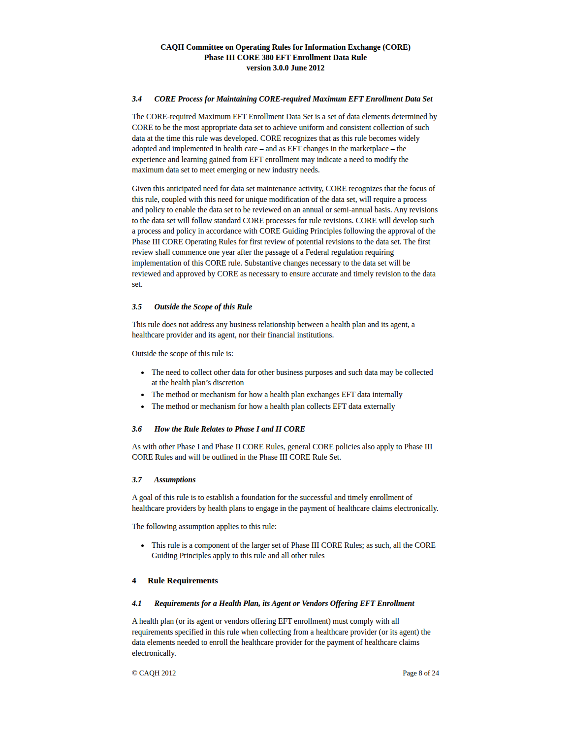CAQH Committee on Operating Rules for Information Exchange (CORE)
Phase III CORE 380 EFT Enrollment Data Rule
version 3.0.0 June 2012
3.4 CORE Process for Maintaining CORE-required Maximum EFT Enrollment Data Set
The CORE-required Maximum EFT Enrollment Data Set is a set of data elements determined by CORE to be the most appropriate data set to achieve uniform and consistent collection of such data at the time this rule was developed. CORE recognizes that as this rule becomes widely adopted and implemented in health care – and as EFT changes in the marketplace – the experience and learning gained from EFT enrollment may indicate a need to modify the maximum data set to meet emerging or new industry needs.
Given this anticipated need for data set maintenance activity, CORE recognizes that the focus of this rule, coupled with this need for unique modification of the data set, will require a process and policy to enable the data set to be reviewed on an annual or semi-annual basis. Any revisions to the data set will follow standard CORE processes for rule revisions. CORE will develop such a process and policy in accordance with CORE Guiding Principles following the approval of the Phase III CORE Operating Rules for first review of potential revisions to the data set. The first review shall commence one year after the passage of a Federal regulation requiring implementation of this CORE rule. Substantive changes necessary to the data set will be reviewed and approved by CORE as necessary to ensure accurate and timely revision to the data set.
3.5 Outside the Scope of this Rule
This rule does not address any business relationship between a health plan and its agent, a healthcare provider and its agent, nor their financial institutions.
Outside the scope of this rule is:
The need to collect other data for other business purposes and such data may be collected at the health plan’s discretion
The method or mechanism for how a health plan exchanges EFT data internally
The method or mechanism for how a health plan collects EFT data externally
3.6 How the Rule Relates to Phase I and II CORE
As with other Phase I and Phase II CORE Rules, general CORE policies also apply to Phase III CORE Rules and will be outlined in the Phase III CORE Rule Set.
3.7 Assumptions
A goal of this rule is to establish a foundation for the successful and timely enrollment of healthcare providers by health plans to engage in the payment of healthcare claims electronically.
The following assumption applies to this rule:
This rule is a component of the larger set of Phase III CORE Rules; as such, all the CORE Guiding Principles apply to this rule and all other rules
4 Rule Requirements
4.1 Requirements for a Health Plan, its Agent or Vendors Offering EFT Enrollment
A health plan (or its agent or vendors offering EFT enrollment) must comply with all requirements specified in this rule when collecting from a healthcare provider (or its agent) the data elements needed to enroll the healthcare provider for the payment of healthcare claims electronically.
© CAQH 2012 Page 8 of 24